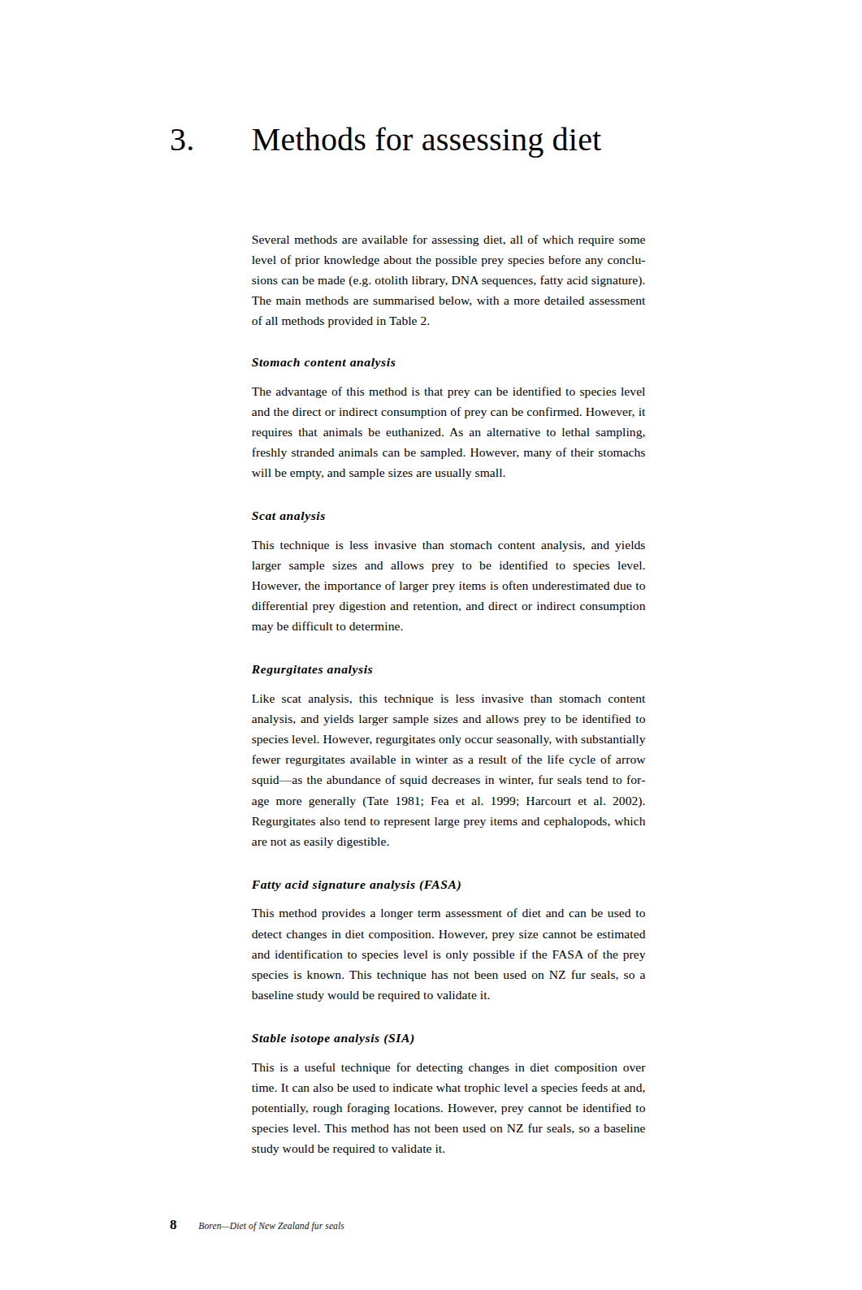3.
Methods for assessing diet
Several methods are available for assessing diet, all of which require some level of prior knowledge about the possible prey species before any conclusions can be made (e.g. otolith library, DNA sequences, fatty acid signature). The main methods are summarised below, with a more detailed assessment of all methods provided in Table 2.
Stomach content analysis
The advantage of this method is that prey can be identified to species level and the direct or indirect consumption of prey can be confirmed. However, it requires that animals be euthanized. As an alternative to lethal sampling, freshly stranded animals can be sampled. However, many of their stomachs will be empty, and sample sizes are usually small.
Scat analysis
This technique is less invasive than stomach content analysis, and yields larger sample sizes and allows prey to be identified to species level. However, the importance of larger prey items is often underestimated due to differential prey digestion and retention, and direct or indirect consumption may be difficult to determine.
Regurgitates analysis
Like scat analysis, this technique is less invasive than stomach content analysis, and yields larger sample sizes and allows prey to be identified to species level. However, regurgitates only occur seasonally, with substantially fewer regurgitates available in winter as a result of the life cycle of arrow squid—as the abundance of squid decreases in winter, fur seals tend to forage more generally (Tate 1981; Fea et al. 1999; Harcourt et al. 2002). Regurgitates also tend to represent large prey items and cephalopods, which are not as easily digestible.
Fatty acid signature analysis (FASA)
This method provides a longer term assessment of diet and can be used to detect changes in diet composition. However, prey size cannot be estimated and identification to species level is only possible if the FASA of the prey species is known. This technique has not been used on NZ fur seals, so a baseline study would be required to validate it.
Stable isotope analysis (SIA)
This is a useful technique for detecting changes in diet composition over time. It can also be used to indicate what trophic level a species feeds at and, potentially, rough foraging locations. However, prey cannot be identified to species level. This method has not been used on NZ fur seals, so a baseline study would be required to validate it.
8 Boren—Diet of New Zealand fur seals